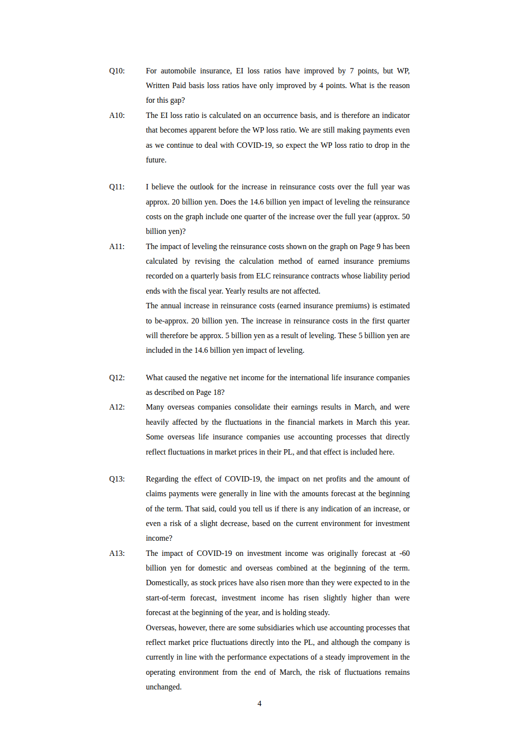| Q10: | For automobile insurance, EI loss ratios have improved by 7 points, but WP, Written Paid basis loss ratios have only improved by 4 points. What is the reason for this gap? |
| A10: | The EI loss ratio is calculated on an occurrence basis, and is therefore an indicator that becomes apparent before the WP loss ratio. We are still making payments even as we continue to deal with COVID-19, so expect the WP loss ratio to drop in the future. |
| Q11: | I believe the outlook for the increase in reinsurance costs over the full year was approx. 20 billion yen. Does the 14.6 billion yen impact of leveling the reinsurance costs on the graph include one quarter of the increase over the full year (approx. 50 billion yen)? |
| A11: | The impact of leveling the reinsurance costs shown on the graph on Page 9 has been calculated by revising the calculation method of earned insurance premiums recorded on a quarterly basis from ELC reinsurance contracts whose liability period ends with the fiscal year. Yearly results are not affected. The annual increase in reinsurance costs (earned insurance premiums) is estimated to be-approx. 20 billion yen. The increase in reinsurance costs in the first quarter will therefore be approx. 5 billion yen as a result of leveling. These 5 billion yen are included in the 14.6 billion yen impact of leveling. |
| Q12: | What caused the negative net income for the international life insurance companies as described on Page 18? |
| A12: | Many overseas companies consolidate their earnings results in March, and were heavily affected by the fluctuations in the financial markets in March this year. Some overseas life insurance companies use accounting processes that directly reflect fluctuations in market prices in their PL, and that effect is included here. |
| Q13: | Regarding the effect of COVID-19, the impact on net profits and the amount of claims payments were generally in line with the amounts forecast at the beginning of the term. That said, could you tell us if there is any indication of an increase, or even a risk of a slight decrease, based on the current environment for investment income? |
| A13: | The impact of COVID-19 on investment income was originally forecast at -60 billion yen for domestic and overseas combined at the beginning of the term. Domestically, as stock prices have also risen more than they were expected to in the start-of-term forecast, investment income has risen slightly higher than were forecast at the beginning of the year, and is holding steady. Overseas, however, there are some subsidiaries which use accounting processes that reflect market price fluctuations directly into the PL, and although the company is currently in line with the performance expectations of a steady improvement in the operating environment from the end of March, the risk of fluctuations remains unchanged. |
4